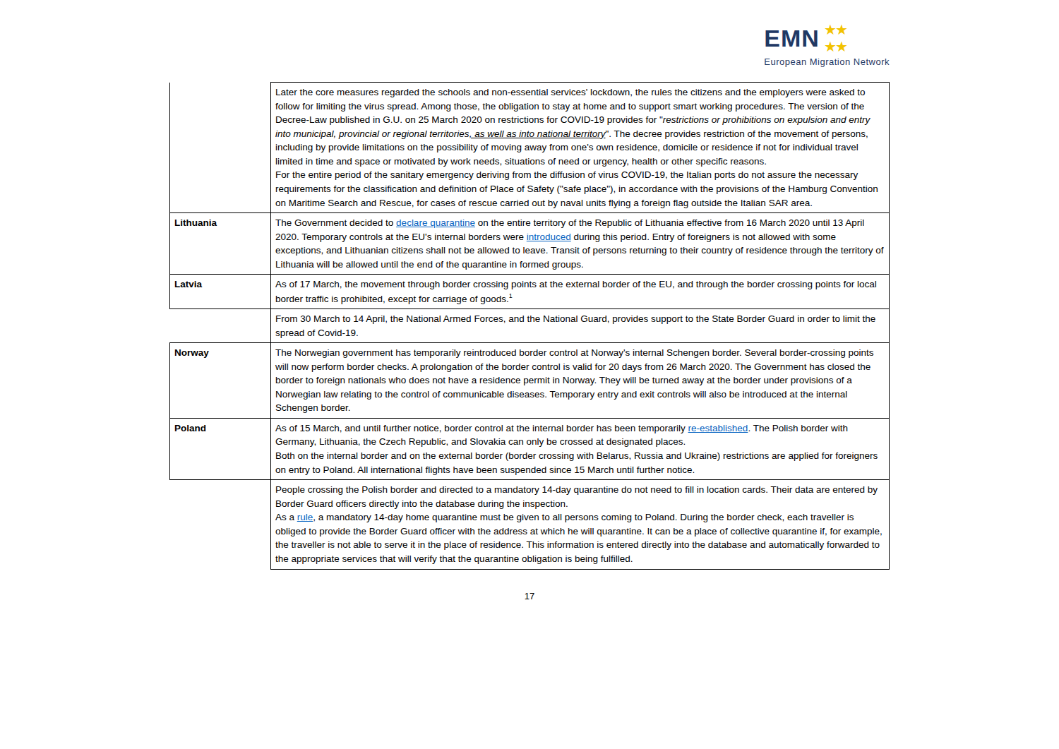EMN★★
★★
European Migration Network
| | Later the core measures regarded the schools and non-essential services' lockdown, the rules the citizens and the employers were asked to follow for limiting the virus spread. Among those, the obligation to stay at home and to support smart working procedures. The version of the Decree-Law published in G.U. on 25 March 2020 on restrictions for COVID-19 provides for " restrictions or prohibitions on expulsion and entry into municipal, provincial or regional territories , as well as into national territory ". The decree provides restriction of the movement of persons, including by provide limitations on the possibility of moving away from one's own residence, domicile or residence if not for individual travel limited in time and space or motivated by work needs, situations of need or urgency, health or other specific reasons. For the entire period of the sanitary emergency deriving from the diffusion of virus COVID-19, the Italian ports do not assure the necessary requirements for the classification and definition of Place of Safety ("safe place"), in accordance with the provisions of the Hamburg Convention on Maritime Search and Rescue, for cases of rescue carried out by naval units flying a foreign flag outside the Italian SAR area. |
| Lithuania | The Government decided to declare quarantine on the entire territory of the Republic of Lithuania effective from 16 March 2020 until 13 April 2020. Temporary controls at the EU's internal borders were introduced during this period. Entry of foreigners is not allowed with some exceptions, and Lithuanian citizens shall not be allowed to leave. Transit of persons returning to their country of residence through the territory of Lithuania will be allowed until the end of the quarantine in formed groups. |
| Latvia | As of 17 March, the movement through border crossing points at the external border of the EU, and through the border crossing points for local border traffic is prohibited, except for carriage of goods. 1 |
| | From 30 March to 14 April, the National Armed Forces, and the National Guard, provides support to the State Border Guard in order to limit the spread of Covid-19. |
| Norway | The Norwegian government has temporarily reintroduced border control at Norway's internal Schengen border. Several border-crossing points will now perform border checks. A prolongation of the border control is valid for 20 days from 26 March 2020. The Government has closed the border to foreign nationals who does not have a residence permit in Norway. They will be turned away at the border under provisions of a Norwegian law relating to the control of communicable diseases. Temporary entry and exit controls will also be introduced at the internal Schengen border. |
| Poland | As of 15 March, and until further notice, border control at the internal border has been temporarily re-established . The Polish border with Germany, Lithuania, the Czech Republic, and Slovakia can only be crossed at designated places. Both on the internal border and on the external border (border crossing with Belarus, Russia and Ukraine) restrictions are applied for foreigners on entry to Poland. All international flights have been suspended since 15 March until further notice. |
| | People crossing the Polish border and directed to a mandatory 14-day quarantine do not need to fill in location cards. Their data are entered by Border Guard officers directly into the database during the inspection. As a rule , a mandatory 14-day home quarantine must be given to all persons coming to Poland. During the border check, each traveller is obliged to provide the Border Guard officer with the address at which he will quarantine. It can be a place of collective quarantine if, for example, the traveller is not able to serve it in the place of residence. This information is entered directly into the database and automatically forwarded to the appropriate services that will verify that the quarantine obligation is being fulfilled. |
17